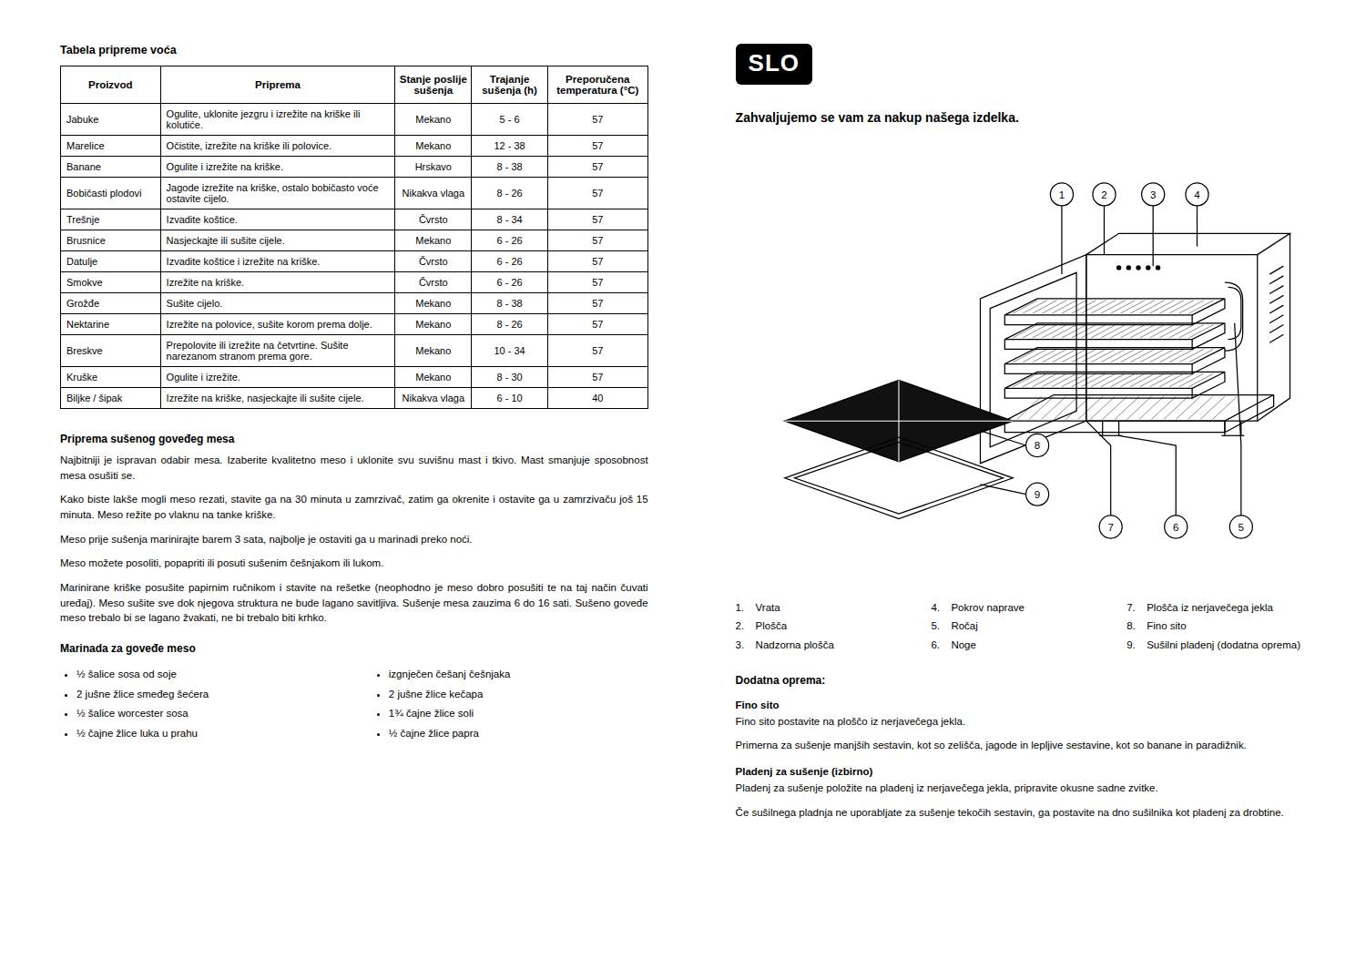Tabela pripreme voća
| Proizvod | Priprema | Stanje poslije sušenja | Trajanje sušenja (h) | Preporučena temperatura (°C) |
| --- | --- | --- | --- | --- |
| Jabuke | Ogulite, uklonite jezgru i izrežite na kriške ili kolutiće. | Mekano | 5 - 6 | 57 |
| Marelice | Očistite, izrežite na kriške ili polovice. | Mekano | 12 - 38 | 57 |
| Banane | Ogulite i izrežite na kriške. | Hrskavo | 8 - 38 | 57 |
| Bobičasti plodovi | Jagode izrežite na kriške, ostalo bobičasto voće ostavite cijelo. | Nikakva vlaga | 8 - 26 | 57 |
| Trešnje | Izvadite koštice. | Čvrsto | 8 - 34 | 57 |
| Brusnice | Nasjeckajte ili sušite cijele. | Mekano | 6 - 26 | 57 |
| Datulje | Izvadite koštice i izrežite na kriške. | Čvrsto | 6 - 26 | 57 |
| Smokve | Izrežite na kriške. | Čvrsto | 6 - 26 | 57 |
| Grožđe | Sušite cijelo. | Mekano | 8 - 38 | 57 |
| Nektarine | Izrežite na polovice, sušite korom prema dolje. | Mekano | 8 - 26 | 57 |
| Breskve | Prepolovite ili izrežite na četvrtine. Sušite narezanom stranom prema gore. | Mekano | 10 - 34 | 57 |
| Kruške | Ogulite i izrežite. | Mekano | 8 - 30 | 57 |
| Biljke / šipak | Izrežite na kriške, nasjeckajte ili sušite cijele. | Nikakva vlaga | 6 - 10 | 40 |
Priprema sušenog goveđeg mesa
Najbitniji je ispravan odabir mesa. Izaberite kvalitetno meso i uklonite svu suvišnu mast i tkivo. Mast smanjuje sposobnost mesa osušiti se.
Kako biste lakše mogli meso rezati, stavite ga na 30 minuta u zamrzivač, zatim ga okrenite i ostavite ga u zamrzivaču još 15 minuta. Meso režite po vlaknu na tanke kriške.
Meso prije sušenja marinirajte barem 3 sata, najbolje je ostaviti ga u marinadi preko noći.
Meso možete posoliti, popapriti ili posuti sušenim češnjakom ili lukom.
Marinirane kriške posušite papirnim ručnikom i stavite na rešetke (neophodno je meso dobro posušiti te na taj način čuvati uređaj). Meso sušite sve dok njegova struktura ne bude lagano savitljiva. Sušenje mesa zauzima 6 do 16 sati. Sušeno goveđe meso trebalo bi se lagano žvakati, ne bi trebalo biti krhko.
Marinada za goveđe meso
½ šalice sosa od soje
2 jušne žlice smeđeg šećera
½ šalice worcester sosa
½ čajne žlice luka u prahu
izgnječen češanj češnjaka
2 jušne žlice kečapa
1¾ čajne žlice soli
½ čajne žlice papra
SLO
Zahvaljujemo se vam za nakup našega izdelka.
1 2 3 4 5 6 7 8 9
1. Vrata
2. Plošča
3. Nadzorna plošča
4. Pokrov naprave
5. Ročaj
6. Noge
7. Plošča iz nerjavečega jekla
8. Fino sito
9. Sušilni pladenj (dodatna oprema)
Dodatna oprema:
Fino sito
Fino sito postavite na ploščo iz nerjavečega jekla.
Primerna za sušenje manjših sestavin, kot so zelišča, jagode in lepljive sestavine, kot so banane in paradižnik.
Pladenj za sušenje (izbirno)
Pladenj za sušenje položite na pladenj iz nerjavečega jekla, pripravite okusne sadne zvitke.
Če sušilnega pladnja ne uporabljate za sušenje tekočih sestavin, ga postavite na dno sušilnika kot pladenj za drobtine.